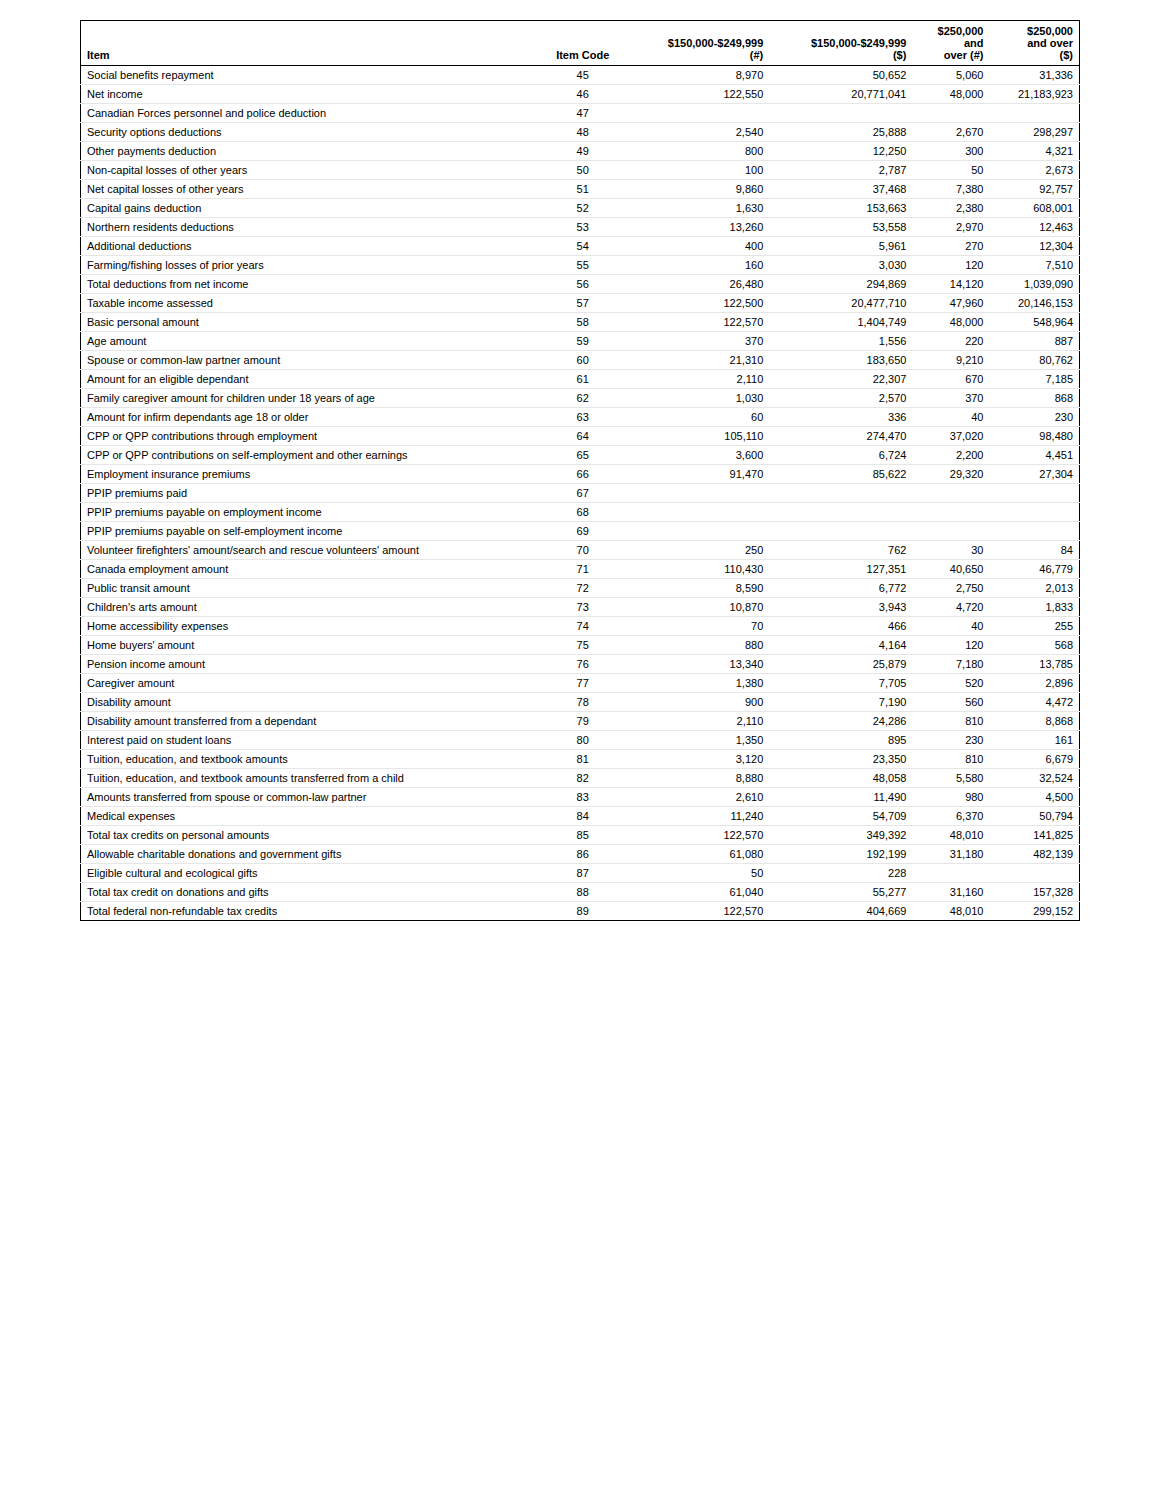| Item | Item Code | $150,000-$249,999 (#) | $150,000-$249,999 ($) | $250,000 and over (#) | $250,000 and over ($) |
| --- | --- | --- | --- | --- | --- |
| Social benefits repayment | 45 | 8,970 | 50,652 | 5,060 | 31,336 |
| Net income | 46 | 122,550 | 20,771,041 | 48,000 | 21,183,923 |
| Canadian Forces personnel and police deduction | 47 | | | | |
| Security options deductions | 48 | 2,540 | 25,888 | 2,670 | 298,297 |
| Other payments deduction | 49 | 800 | 12,250 | 300 | 4,321 |
| Non-capital losses of other years | 50 | 100 | 2,787 | 50 | 2,673 |
| Net capital losses of other years | 51 | 9,860 | 37,468 | 7,380 | 92,757 |
| Capital gains deduction | 52 | 1,630 | 153,663 | 2,380 | 608,001 |
| Northern residents deductions | 53 | 13,260 | 53,558 | 2,970 | 12,463 |
| Additional deductions | 54 | 400 | 5,961 | 270 | 12,304 |
| Farming/fishing losses of prior years | 55 | 160 | 3,030 | 120 | 7,510 |
| Total deductions from net income | 56 | 26,480 | 294,869 | 14,120 | 1,039,090 |
| Taxable income assessed | 57 | 122,500 | 20,477,710 | 47,960 | 20,146,153 |
| Basic personal amount | 58 | 122,570 | 1,404,749 | 48,000 | 548,964 |
| Age amount | 59 | 370 | 1,556 | 220 | 887 |
| Spouse or common-law partner amount | 60 | 21,310 | 183,650 | 9,210 | 80,762 |
| Amount for an eligible dependant | 61 | 2,110 | 22,307 | 670 | 7,185 |
| Family caregiver amount for children under 18 years of age | 62 | 1,030 | 2,570 | 370 | 868 |
| Amount for infirm dependants age 18 or older | 63 | 60 | 336 | 40 | 230 |
| CPP or QPP contributions through employment | 64 | 105,110 | 274,470 | 37,020 | 98,480 |
| CPP or QPP contributions on self-employment and other earnings | 65 | 3,600 | 6,724 | 2,200 | 4,451 |
| Employment insurance premiums | 66 | 91,470 | 85,622 | 29,320 | 27,304 |
| PPIP premiums paid | 67 | | | | |
| PPIP premiums payable on employment income | 68 | | | | |
| PPIP premiums payable on self-employment income | 69 | | | | |
| Volunteer firefighters' amount/search and rescue volunteers' amount | 70 | 250 | 762 | 30 | 84 |
| Canada employment amount | 71 | 110,430 | 127,351 | 40,650 | 46,779 |
| Public transit amount | 72 | 8,590 | 6,772 | 2,750 | 2,013 |
| Children's arts amount | 73 | 10,870 | 3,943 | 4,720 | 1,833 |
| Home accessibility expenses | 74 | 70 | 466 | 40 | 255 |
| Home buyers' amount | 75 | 880 | 4,164 | 120 | 568 |
| Pension income amount | 76 | 13,340 | 25,879 | 7,180 | 13,785 |
| Caregiver amount | 77 | 1,380 | 7,705 | 520 | 2,896 |
| Disability amount | 78 | 900 | 7,190 | 560 | 4,472 |
| Disability amount transferred from a dependant | 79 | 2,110 | 24,286 | 810 | 8,868 |
| Interest paid on student loans | 80 | 1,350 | 895 | 230 | 161 |
| Tuition, education, and textbook amounts | 81 | 3,120 | 23,350 | 810 | 6,679 |
| Tuition, education, and textbook amounts transferred from a child | 82 | 8,880 | 48,058 | 5,580 | 32,524 |
| Amounts transferred from spouse or common-law partner | 83 | 2,610 | 11,490 | 980 | 4,500 |
| Medical expenses | 84 | 11,240 | 54,709 | 6,370 | 50,794 |
| Total tax credits on personal amounts | 85 | 122,570 | 349,392 | 48,010 | 141,825 |
| Allowable charitable donations and government gifts | 86 | 61,080 | 192,199 | 31,180 | 482,139 |
| Eligible cultural and ecological gifts | 87 | 50 | 228 | | |
| Total tax credit on donations and gifts | 88 | 61,040 | 55,277 | 31,160 | 157,328 |
| Total federal non-refundable tax credits | 89 | 122,570 | 404,669 | 48,010 | 299,152 |